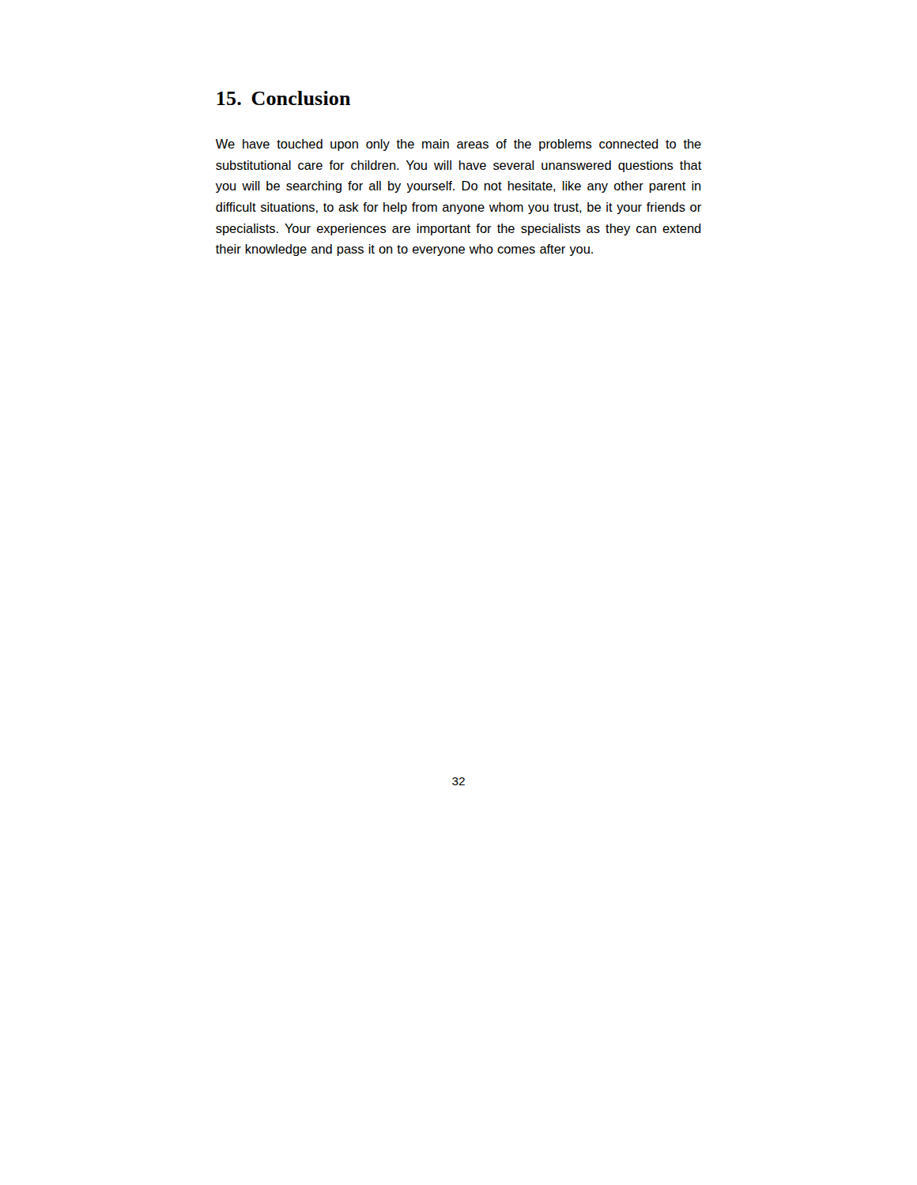15. Conclusion
We have touched upon only the main areas of the problems connected to the substitutional care for children. You will have several unanswered questions that you will be searching for all by yourself. Do not hesitate, like any other parent in difficult situations, to ask for help from anyone whom you trust, be it your friends or specialists. Your experiences are important for the specialists as they can extend their knowledge and pass it on to everyone who comes after you.
32